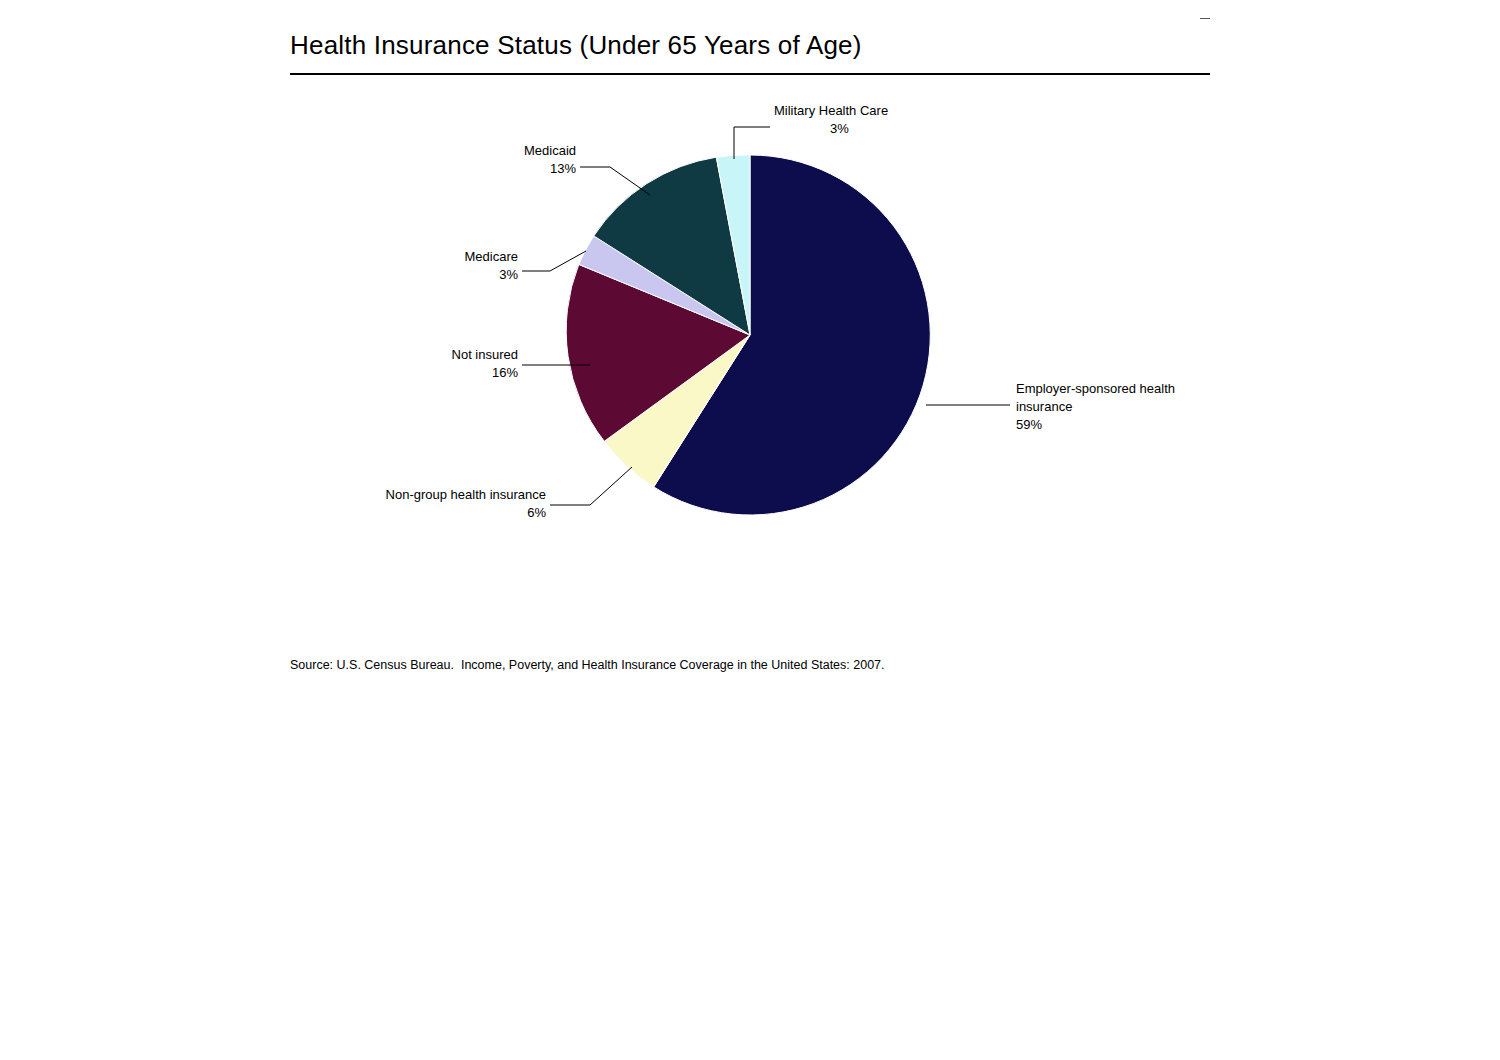Health Insurance Status (Under 65 Years of Age)
Military Health Care 3% Medicaid 13% Medicare 3% Not insured 16% Non-group health insurance 6% Employer-sponsored health insurance 59%
Source: U.S. Census Bureau. Income, Poverty, and Health Insurance Coverage in the United States: 2007.